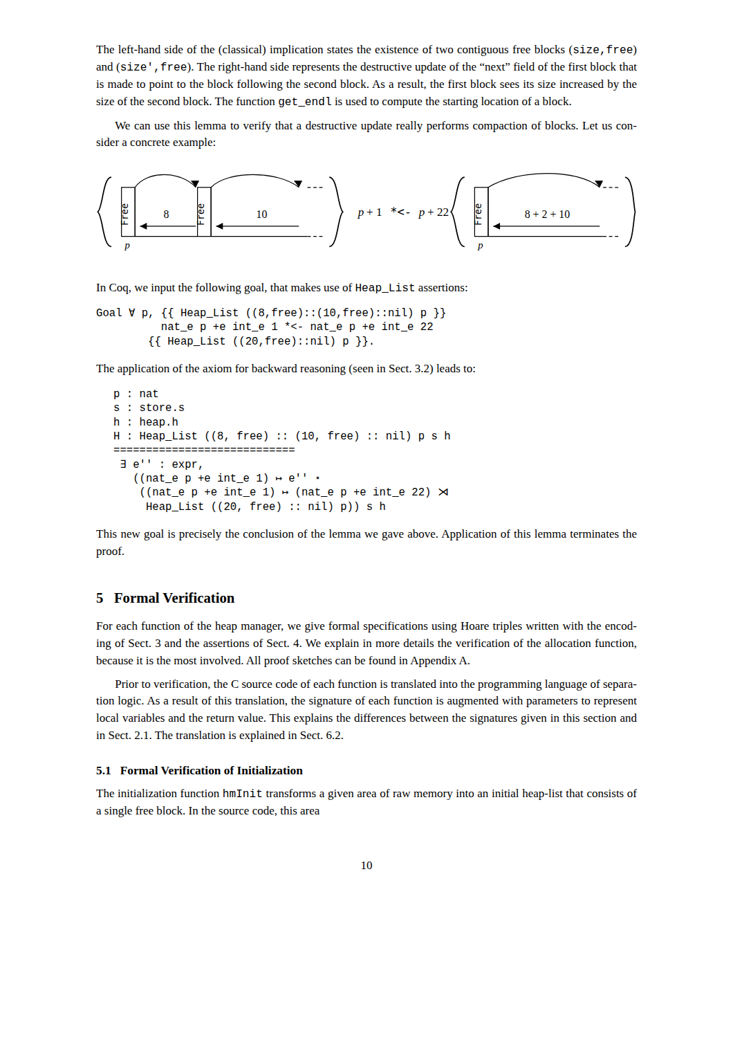The left-hand side of the (classical) implication states the existence of two contiguous free blocks (size,free) and (size',free). The right-hand side represents the destructive update of the “next” field of the first block that is made to point to the block following the second block. As a result, the first block sees its size increased by the size of the second block. The function get_endl is used to compute the starting location of a block.
We can use this lemma to verify that a destructive update really performs compaction of blocks. Let us consider a concrete example:
Free p 8 Free 10 p + 1 *<- p + 22 Free p 8 + 2 + 10
In Coq, we input the following goal, that makes use of Heap_List assertions:
Goal ∀ p, {{ Heap_List ((8,free)::(10,free)::nil) p }}
          nat_e p +e int_e 1 *<- nat_e p +e int_e 22
        {{ Heap_List ((20,free)::nil) p }}.
The application of the axiom for backward reasoning (seen in Sect. 3.2) leads to:
p : nat
s : store.s
h : heap.h
H : Heap_List ((8, free) :: (10, free) :: nil) p s h
============================
 ∃ e'' : expr,
   ((nat_e p +e int_e 1) ↦ e'' ⋆
    ((nat_e p +e int_e 1) ↦ (nat_e p +e int_e 22) ⋊
     Heap_List ((20, free) :: nil) p)) s h
This new goal is precisely the conclusion of the lemma we gave above. Application of this lemma terminates the proof.
5 Formal Verification
For each function of the heap manager, we give formal specifications using Hoare triples written with the encoding of Sect. 3 and the assertions of Sect. 4. We explain in more details the verification of the allocation function, because it is the most involved. All proof sketches can be found in Appendix A.
Prior to verification, the C source code of each function is translated into the programming language of separation logic. As a result of this translation, the signature of each function is augmented with parameters to represent local variables and the return value. This explains the differences between the signatures given in this section and in Sect. 2.1. The translation is explained in Sect. 6.2.
5.1 Formal Verification of Initialization
The initialization function hmInit transforms a given area of raw memory into an initial heap-list that consists of a single free block. In the source code, this area
10